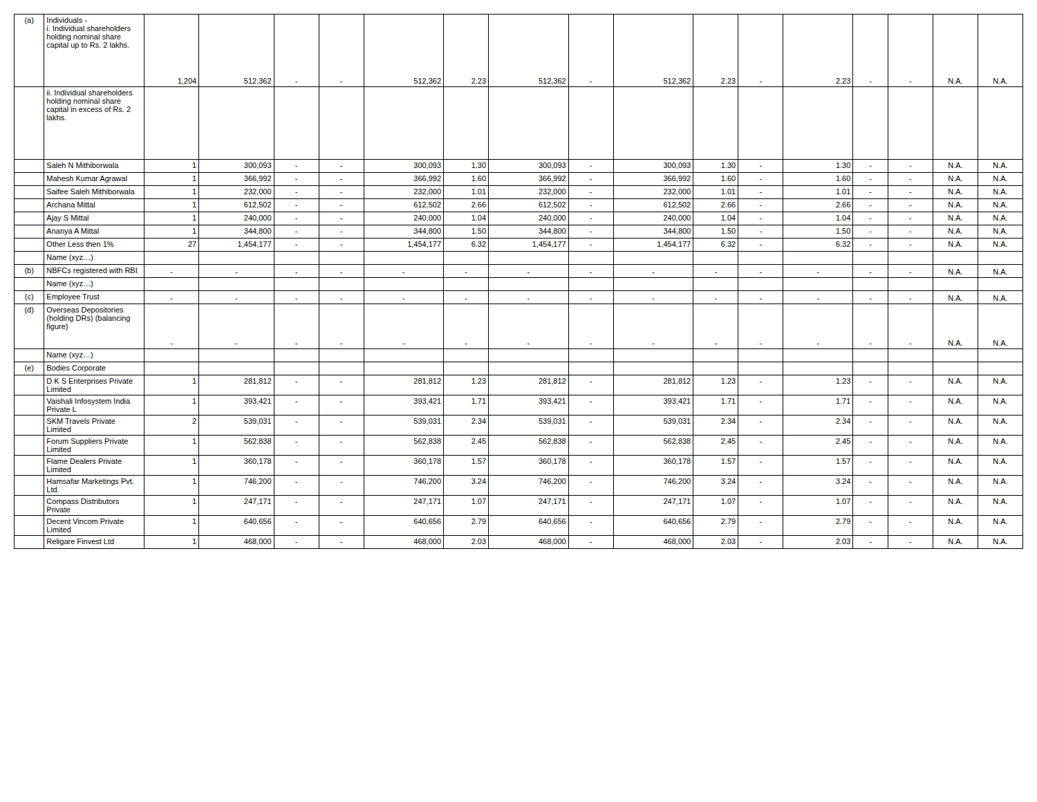| (a) | Individuals - i. Individual shareholders holding nominal share capital up to Rs. 2 lakhs. | 1,204 | 512,362 | - | - | 512,362 | 2.23 | 512,362 | - | 512,362 | 2.23 | - | 2.23 | - | - | N.A. | N.A. |
| | ii. Individual shareholders holding nominal share capital in excess of Rs. 2 lakhs. | | | | | | | | | | | | | | | | |
| | Saleh N Mithiborwala | 1 | 300,093 | - | - | 300,093 | 1.30 | 300,093 | - | 300,093 | 1.30 | - | 1.30 | - | - | N.A. | N.A. |
| | Mahesh Kumar Agrawal | 1 | 366,992 | - | - | 366,992 | 1.60 | 366,992 | - | 366,992 | 1.60 | - | 1.60 | - | - | N.A. | N.A. |
| | Saifee Saleh Mithiborwala | 1 | 232,000 | - | - | 232,000 | 1.01 | 232,000 | - | 232,000 | 1.01 | - | 1.01 | - | - | N.A. | N.A. |
| | Archana Mittal | 1 | 612,502 | - | - | 612,502 | 2.66 | 612,502 | - | 612,502 | 2.66 | - | 2.66 | - | - | N.A. | N.A. |
| | Ajay S Mittal | 1 | 240,000 | - | - | 240,000 | 1.04 | 240,000 | - | 240,000 | 1.04 | - | 1.04 | - | - | N.A. | N.A. |
| | Ananya A Mittal | 1 | 344,800 | - | - | 344,800 | 1.50 | 344,800 | - | 344,800 | 1.50 | - | 1.50 | - | - | N.A. | N.A. |
| | Other Less then 1% | 27 | 1,454,177 | - | - | 1,454,177 | 6.32 | 1,454,177 | - | 1,454,177 | 6.32 | - | 6.32 | - | - | N.A. | N.A. |
| | Name (xyz…) | | | | | | | | | | | | | | | | |
| (b) | NBFCs registered with RBI | - | - | - | - | - | - | - | - | - | - | - | - | - | - | N.A. | N.A. |
| | Name (xyz…) | | | | | | | | | | | | | | | | |
| (c) | Employee Trust | - | - | - | - | - | - | - | - | - | - | - | - | - | - | N.A. | N.A. |
| (d) | Overseas Depositories (holding DRs) (balancing figure) | - | - | - | - | - | - | - | - | - | - | - | - | - | - | N.A. | N.A. |
| | Name (xyz…) | | | | | | | | | | | | | | | | |
| (e) | Bodies Corporate | | | | | | | | | | | | | | | | |
| | D K S Enterprises Private Limited | 1 | 281,812 | - | - | 281,812 | 1.23 | 281,812 | - | 281,812 | 1.23 | - | 1.23 | - | - | N.A. | N.A. |
| | Vaishali Infosystem India Private L | 1 | 393,421 | - | - | 393,421 | 1.71 | 393,421 | - | 393,421 | 1.71 | - | 1.71 | - | - | N.A. | N.A. |
| | SKM Travels Private Limited | 2 | 539,031 | - | - | 539,031 | 2.34 | 539,031 | - | 539,031 | 2.34 | - | 2.34 | - | - | N.A. | N.A. |
| | Forum Suppliers Private Limited | 1 | 562,838 | - | - | 562,838 | 2.45 | 562,838 | - | 562,838 | 2.45 | - | 2.45 | - | - | N.A. | N.A. |
| | Flame Dealers Private Limited | 1 | 360,178 | - | - | 360,178 | 1.57 | 360,178 | - | 360,178 | 1.57 | - | 1.57 | - | - | N.A. | N.A. |
| | Hamsafar Marketings Pvt. Ltd. | 1 | 746,200 | - | - | 746,200 | 3.24 | 746,200 | - | 746,200 | 3.24 | - | 3.24 | - | - | N.A. | N.A. |
| | Compass Distributors Private | 1 | 247,171 | - | - | 247,171 | 1.07 | 247,171 | - | 247,171 | 1.07 | - | 1.07 | - | - | N.A. | N.A. |
| | Decent Vincom Private Limited | 1 | 640,656 | - | - | 640,656 | 2.79 | 640,656 | - | 640,656 | 2.79 | - | 2.79 | - | - | N.A. | N.A. |
| | Religare Finvest Ltd | 1 | 468,000 | - | - | 468,000 | 2.03 | 468,000 | - | 468,000 | 2.03 | - | 2.03 | - | - | N.A. | N.A. |